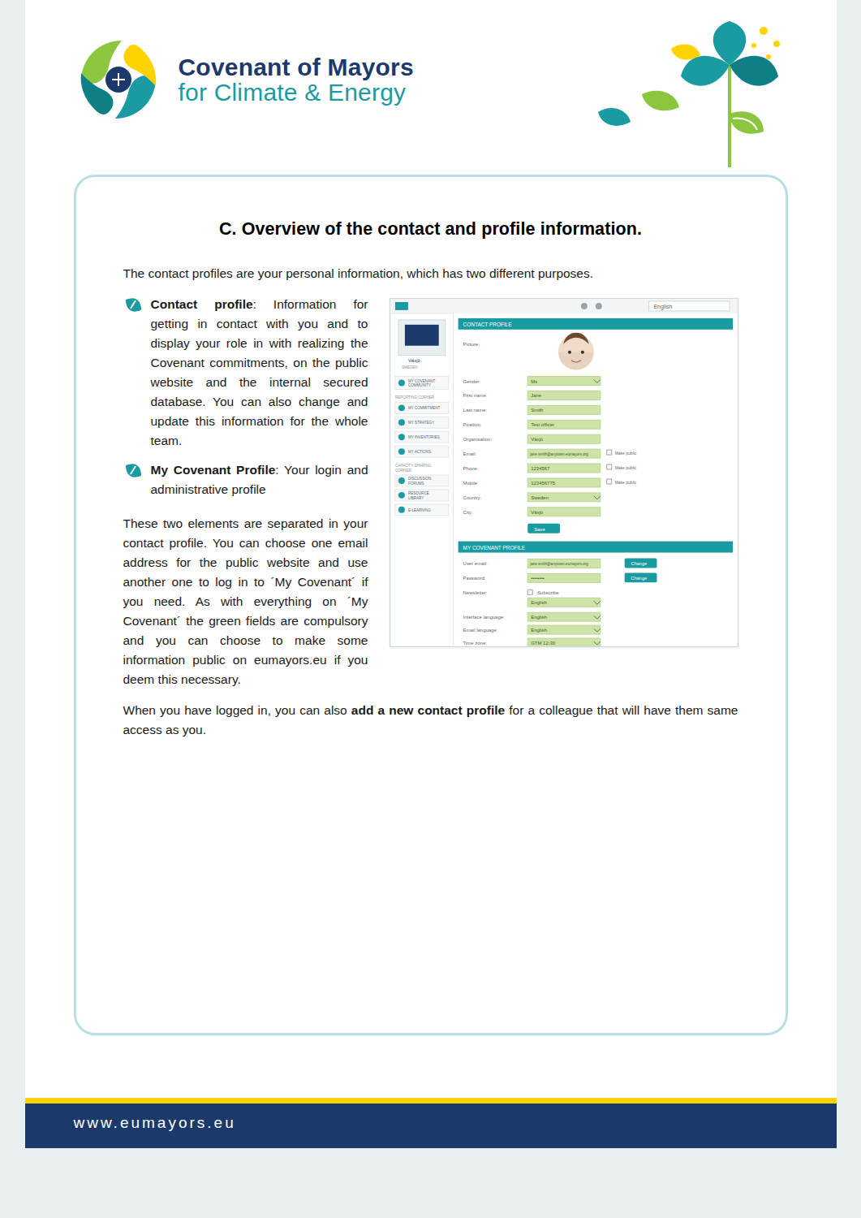Covenant of Mayors
for Climate & Energy
C. Overview of the contact and profile information.
The contact profiles are your personal information, which has two different purposes.
English Växjö SWEDEN MY COVENANT COMMUNITY REPORTING CORNER MY COMMITMENT MY STRATEGY MY INVENTORIES MY ACTIONS CAPACITY SHARING CORNER DISCUSSION FORUMS RESOURCE LIBRARY E-LEARNING CONTACT PROFILE Picture: Gender: Ms First name: Jane Last name: Smith Position: Test officer Organisation: Växjö Email: jane.smith@anytown.eumayors.org Make public Phone: 1234567 Make public Mobile: 123456775 Make public Country: Sweden City: Växjö Save MY COVENANT PROFILE User email: jane.smith@anytown.eumayors.org Change Password: •••••••• Change Newsletter: Subscribe English Interface language: English Email language: English Time zone: GTM 12:30
Contact profile: Information for getting in contact with you and to display your role in with realizing the Covenant commitments, on the public website and the internal secured database. You can also change and update this information for the whole team.
My Covenant Profile: Your login and administrative profile
These two elements are separated in your contact profile. You can choose one email address for the public website and use another one to log in to ´My Covenant´ if you need. As with everything on ´My Covenant´ the green fields are compulsory and you can choose to make some information public on eumayors.eu if you deem this necessary.
When you have logged in, you can also add a new contact profile for a colleague that will have them same access as you.
www.eumayors.eu